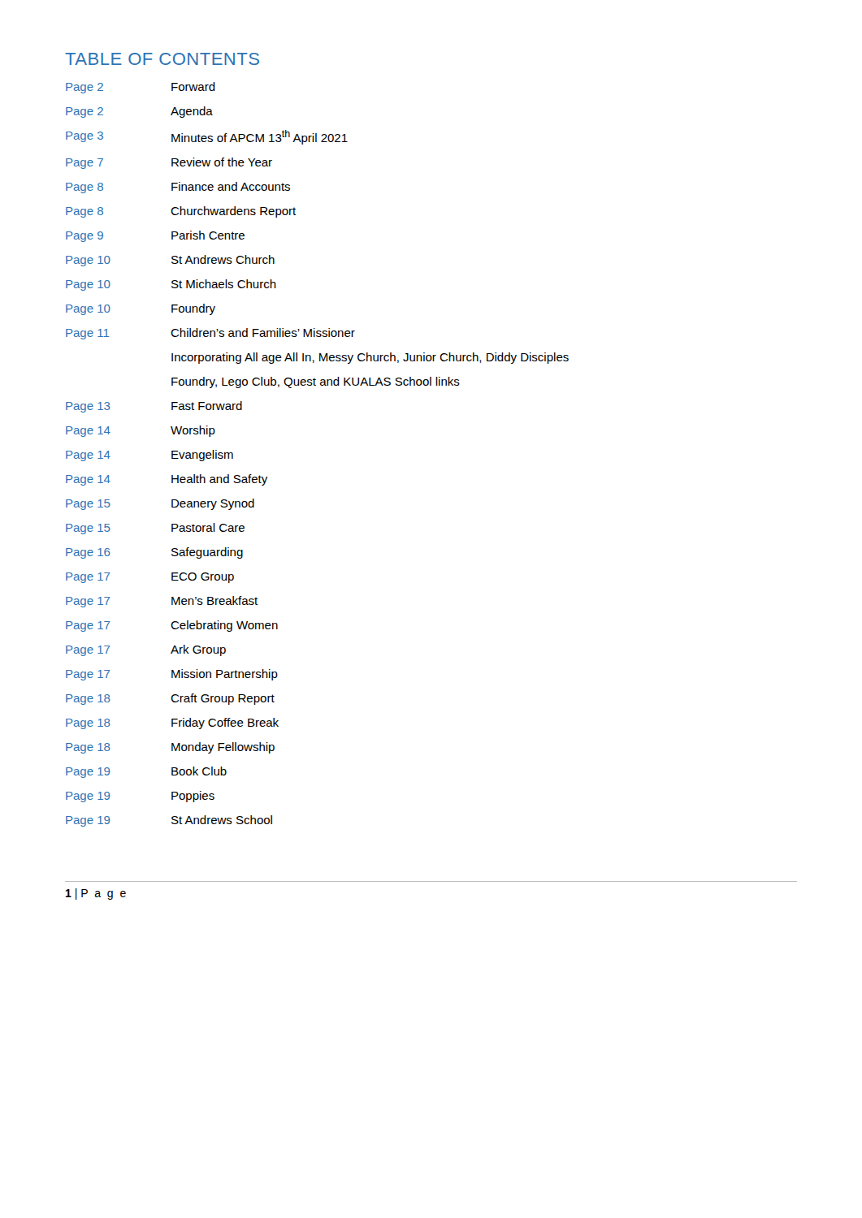TABLE OF CONTENTS
| Page 2 | Forward |
| Page 2 | Agenda |
| Page 3 | Minutes of APCM 13 th April 2021 |
| Page 7 | Review of the Year |
| Page 8 | Finance and Accounts |
| Page 8 | Churchwardens Report |
| Page 9 | Parish Centre |
| Page 10 | St Andrews Church |
| Page 10 | St Michaels Church |
| Page 10 | Foundry |
| Page 11 | Children’s and Families’ Missioner Incorporating All age All In, Messy Church, Junior Church, Diddy Disciples Foundry, Lego Club, Quest and KUALAS School links |
| Page 13 | Fast Forward |
| Page 14 | Worship |
| Page 14 | Evangelism |
| Page 14 | Health and Safety |
| Page 15 | Deanery Synod |
| Page 15 | Pastoral Care |
| Page 16 | Safeguarding |
| Page 17 | ECO Group |
| Page 17 | Men’s Breakfast |
| Page 17 | Celebrating Women |
| Page 17 | Ark Group |
| Page 17 | Mission Partnership |
| Page 18 | Craft Group Report |
| Page 18 | Friday Coffee Break |
| Page 18 | Monday Fellowship |
| Page 19 | Book Club |
| Page 19 | Poppies |
| Page 19 | St Andrews School |
1 | P a g e